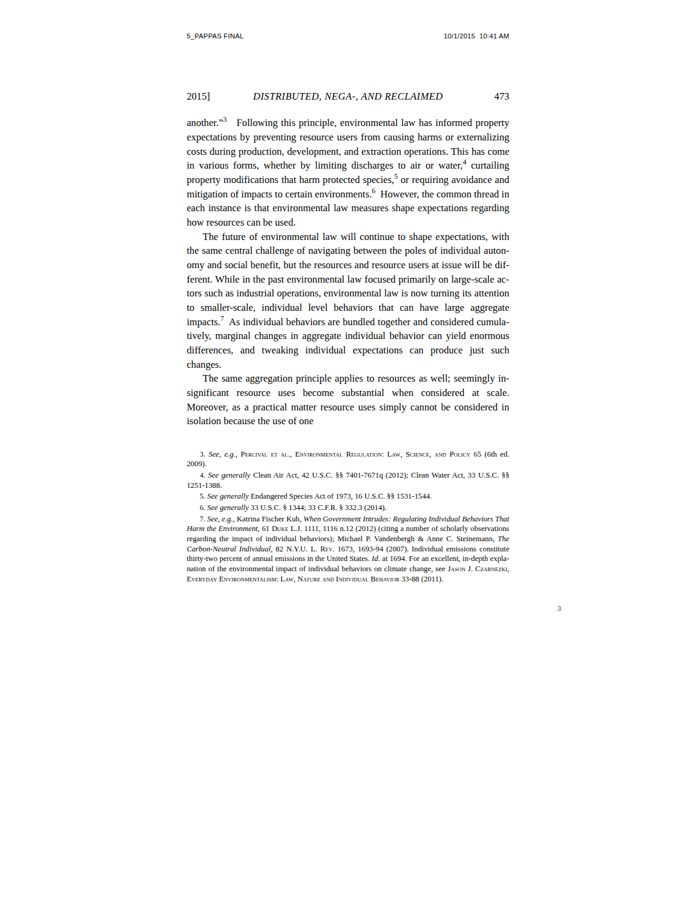5_PAPPAS FINAL 10/1/2015 10:41 AM
2015] DISTRIBUTED, NEGA-, AND RECLAIMED 473
another.”3 Following this principle, environmental law has informed property expectations by preventing resource users from causing harms or externalizing costs during production, development, and extraction operations. This has come in various forms, whether by limiting discharges to air or water,4 curtailing property modifications that harm protected species,5 or requiring avoidance and mitigation of impacts to certain environments.6 However, the common thread in each instance is that environmental law measures shape expectations regarding how resources can be used.
The future of environmental law will continue to shape expectations, with the same central challenge of navigating between the poles of individual autonomy and social benefit, but the resources and resource users at issue will be different. While in the past environmental law focused primarily on large-scale actors such as industrial operations, environmental law is now turning its attention to smaller-scale, individual level behaviors that can have large aggregate impacts.7 As individual behaviors are bundled together and considered cumulatively, marginal changes in aggregate individual behavior can yield enormous differences, and tweaking individual expectations can produce just such changes.
The same aggregation principle applies to resources as well; seemingly insignificant resource uses become substantial when considered at scale. Moreover, as a practical matter resource uses simply cannot be considered in isolation because the use of one
3. See, e.g., Percival et al., Environmental Regulation: Law, Science, and Policy 65 (6th ed. 2009).
4. See generally Clean Air Act, 42 U.S.C. §§ 7401-7671q (2012); Clean Water Act, 33 U.S.C. §§ 1251-1388.
5. See generally Endangered Species Act of 1973, 16 U.S.C. §§ 1531-1544.
6. See generally 33 U.S.C. § 1344; 33 C.F.R. § 332.3 (2014).
7. See, e.g., Katrina Fischer Kuh, When Government Intrudes: Regulating Individual Behaviors That Harm the Environment, 61 Duke L.J. 1111, 1116 n.12 (2012) (citing a number of scholarly observations regarding the impact of individual behaviors); Michael P. Vandenbergh & Anne C. Steinemann, The Carbon-Neutral Individual, 82 N.Y.U. L. Rev. 1673, 1693-94 (2007). Individual emissions constitute thirty-two percent of annual emissions in the United States. Id. at 1694. For an excellent, in-depth explanation of the environmental impact of individual behaviors on climate change, see Jason J. Czarnezki, Everyday Environmentalism: Law, Nature and Individual Behavior 33-88 (2011).
3